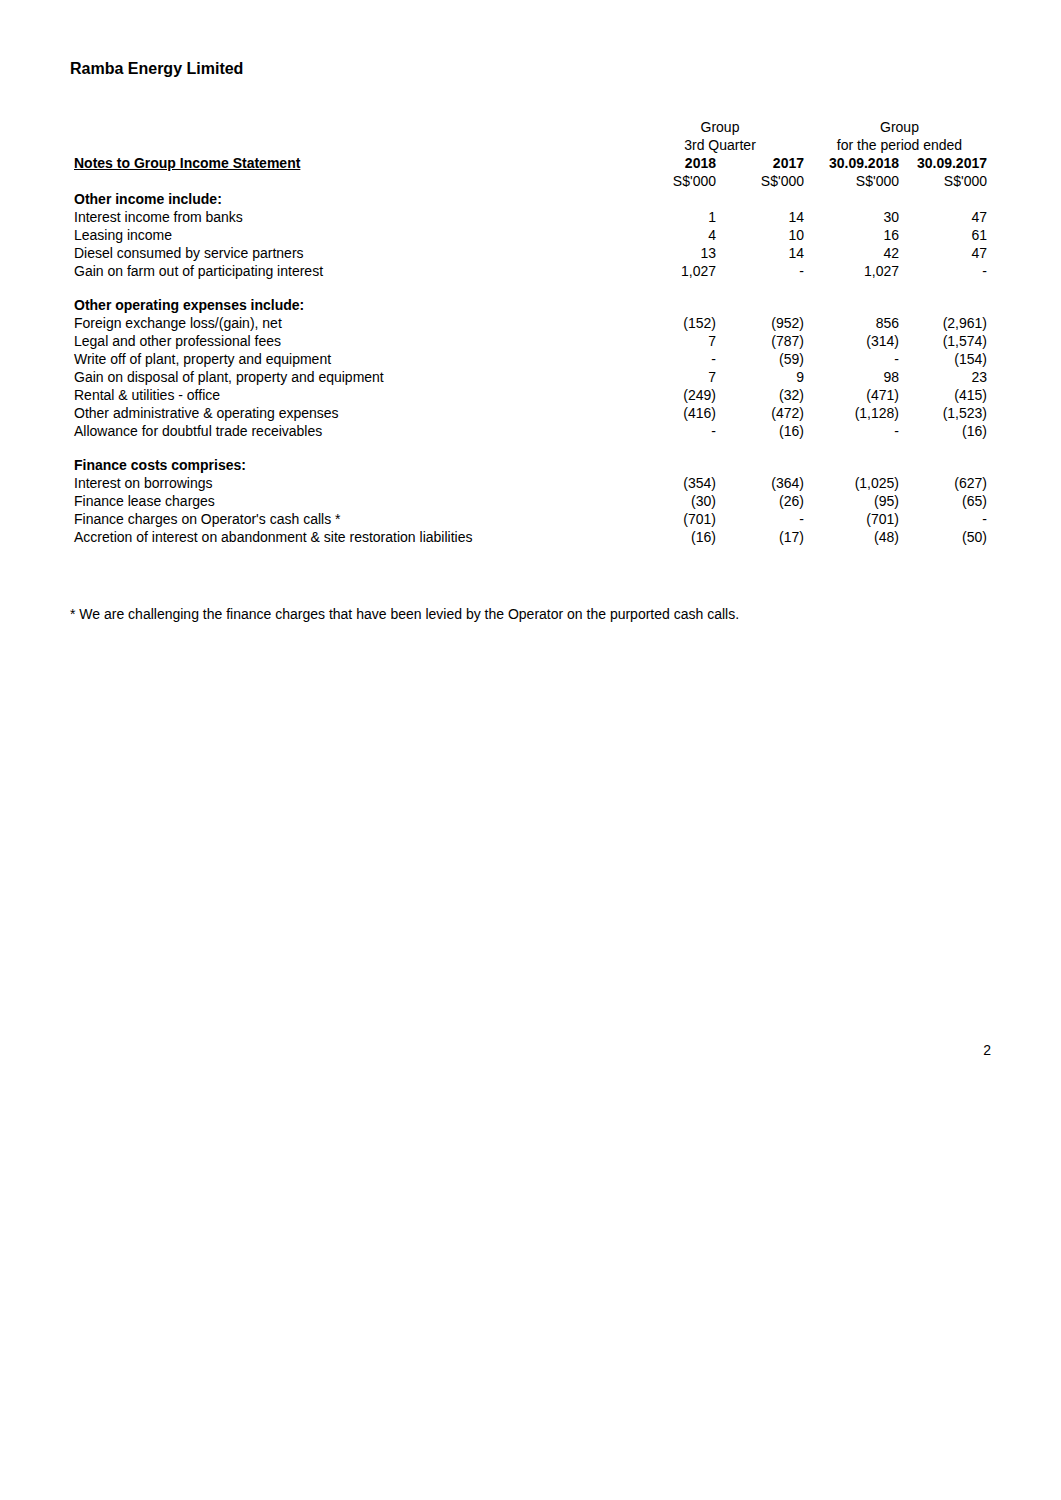Ramba Energy Limited
| | Group | Group |
| --- | --- | --- |
| | 3rd Quarter | for the period ended |
| Notes to Group Income Statement | 2018 | 2017 | 30.09.2018 | 30.09.2017 |
| | S$'000 | S$'000 | S$'000 | S$'000 |
| Other income include: | | | | |
| Interest income from banks | 1 | 14 | 30 | 47 |
| Leasing income | 4 | 10 | 16 | 61 |
| Diesel consumed by service partners | 13 | 14 | 42 | 47 |
| Gain on farm out of participating interest | 1,027 | - | 1,027 | - |
| Other operating expenses include: | | | | |
| Foreign exchange loss/(gain), net | (152) | (952) | 856 | (2,961) |
| Legal and other professional fees | 7 | (787) | (314) | (1,574) |
| Write off of plant, property and equipment | - | (59) | - | (154) |
| Gain on disposal of plant, property and equipment | 7 | 9 | 98 | 23 |
| Rental & utilities - office | (249) | (32) | (471) | (415) |
| Other administrative & operating expenses | (416) | (472) | (1,128) | (1,523) |
| Allowance for doubtful trade receivables | - | (16) | - | (16) |
| Finance costs comprises: | | | | |
| Interest on borrowings | (354) | (364) | (1,025) | (627) |
| Finance lease charges | (30) | (26) | (95) | (65) |
| Finance charges on Operator's cash calls * | (701) | - | (701) | - |
| Accretion of interest on abandonment & site restoration liabilities | (16) | (17) | (48) | (50) |
* We are challenging the finance charges that have been levied by the Operator on the purported cash calls.
2